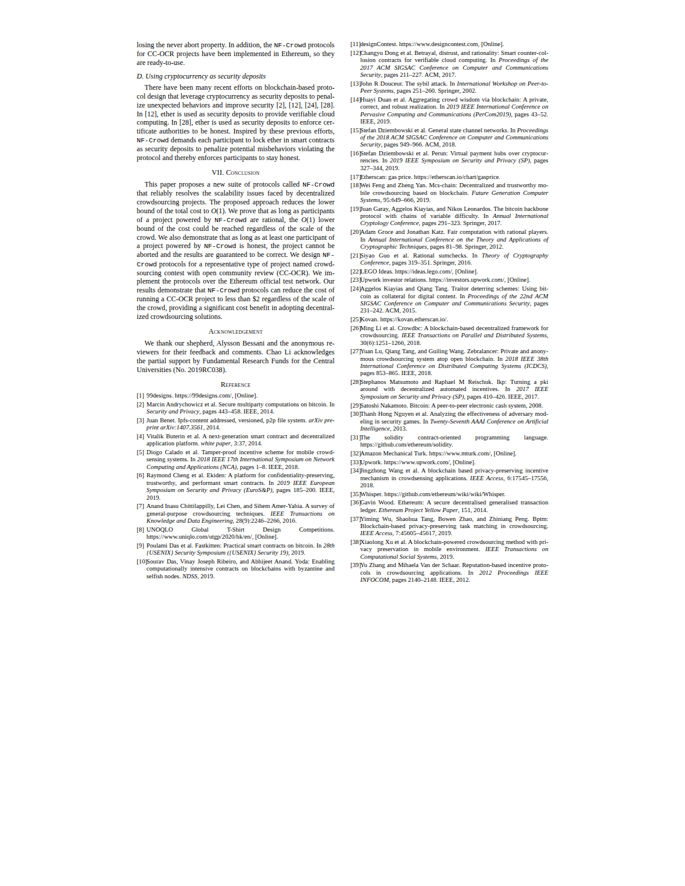losing the never abort property. In addition, the NF-Crowd protocols for CC-OCR projects have been implemented in Ethereum, so they are ready-to-use.
D. Using cryptocurrency as security deposits
There have been many recent efforts on blockchain-based protocol design that leverage cryptocurrency as security deposits to penalize unexpected behaviors and improve security [2], [12], [24], [28]. In [12], ether is used as security deposits to provide verifiable cloud computing. In [28], ether is used as security deposits to enforce certificate authorities to be honest. Inspired by these previous efforts, NF-Crowd demands each participant to lock ether in smart contracts as security deposits to penalize potential misbehaviors violating the protocol and thereby enforces participants to stay honest.
VII. Conclusion
This paper proposes a new suite of protocols called NF-Crowd that reliably resolves the scalability issues faced by decentralized crowdsourcing projects. The proposed approach reduces the lower bound of the total cost to O(1). We prove that as long as participants of a project powered by NF-Crowd are rational, the O(1) lower bound of the cost could be reached regardless of the scale of the crowd. We also demonstrate that as long as at least one participant of a project powered by NF-Crowd is honest, the project cannot be aborted and the results are guaranteed to be correct. We design NF-Crowd protocols for a representative type of project named crowdsourcing contest with open community review (CC-OCR). We implement the protocols over the Ethereum official test network. Our results demonstrate that NF-Crowd protocols can reduce the cost of running a CC-OCR project to less than $2 regardless of the scale of the crowd, providing a significant cost benefit in adopting decentralized crowdsourcing solutions.
Acknowledgement
We thank our shepherd, Alysson Bessani and the anonymous reviewers for their feedback and comments. Chao Li acknowledges the partial support by Fundamental Research Funds for the Central Universities (No. 2019RC038).
Reference
[1] 99designs. https://99designs.com/, [Online].
[2] Marcin Andrychowicz et al. Secure multiparty computations on bitcoin. In Security and Privacy, pages 443–458. IEEE, 2014.
[3] Juan Benet. Ipfs-content addressed, versioned, p2p file system. arXiv preprint arXiv:1407.3561, 2014.
[4] Vitalik Buterin et al. A next-generation smart contract and decentralized application platform. white paper, 3:37, 2014.
[5] Diogo Calado et al. Tamper-proof incentive scheme for mobile crowdsensing systems. In 2018 IEEE 17th International Symposium on Network Computing and Applications (NCA), pages 1–8. IEEE, 2018.
[6] Raymond Cheng et al. Ekiden: A platform for confidentiality-preserving, trustworthy, and performant smart contracts. In 2019 IEEE European Symposium on Security and Privacy (EuroS&P), pages 185–200. IEEE, 2019.
[7] Anand Inasu Chittilappilly, Lei Chen, and Sihem Amer-Yahia. A survey of general-purpose crowdsourcing techniques. IEEE Transactions on Knowledge and Data Engineering, 28(9):2246–2266, 2016.
[8] UNOQLO Global T-Shirt Design Competitions. https://www.uniqlo.com/utgp/2020/hk/en/, [Online].
[9] Poulami Das et al. Fastkitten: Practical smart contracts on bitcoin. In 28th {USENIX} Security Symposium ({USENIX} Security 19), 2019.
[10] Sourav Das, Vinay Joseph Ribeiro, and Abhijeet Anand. Yoda: Enabling computationally intensive contracts on blockchains with byzantine and selfish nodes. NDSS, 2019.
[11] designContest. https://www.designcontest.com, [Online].
[12] Changyu Dong et al. Betrayal, distrust, and rationality: Smart counter-collusion contracts for verifiable cloud computing. In Proceedings of the 2017 ACM SIGSAC Conference on Computer and Communications Security, pages 211–227. ACM, 2017.
[13] John R Douceur. The sybil attack. In International Workshop on Peer-to-Peer Systems, pages 251–260. Springer, 2002.
[14] Huayi Duan et al. Aggregating crowd wisdom via blockchain: A private, correct, and robust realization. In 2019 IEEE International Conference on Pervasive Computing and Communications (PerCom2019), pages 43–52. IEEE, 2019.
[15] Stefan Dziembowski et al. General state channel networks. In Proceedings of the 2018 ACM SIGSAC Conference on Computer and Communications Security, pages 949–966. ACM, 2018.
[16] Stefan Dziembowski et al. Perun: Virtual payment hubs over cryptocurrencies. In 2019 IEEE Symposium on Security and Privacy (SP), pages 327–344, 2019.
[17] Etherscan: gas price. https://etherscan.io/chart/gasprice.
[18] Wei Feng and Zheng Yan. Mcs-chain: Decentralized and trustworthy mobile crowdsourcing based on blockchain. Future Generation Computer Systems, 95:649–666, 2019.
[19] Juan Garay, Aggelos Kiayias, and Nikos Leonardos. The bitcoin backbone protocol with chains of variable difficulty. In Annual International Cryptology Conference, pages 291–323. Springer, 2017.
[20] Adam Groce and Jonathan Katz. Fair computation with rational players. In Annual International Conference on the Theory and Applications of Cryptographic Techniques, pages 81–98. Springer, 2012.
[21] Siyao Guo et al. Rational sumchecks. In Theory of Cryptography Conference, pages 319–351. Springer, 2016.
[22] LEGO Ideas. https://ideas.lego.com/, [Online].
[23] Upwork investor relations. https://investors.upwork.com/, [Online].
[24] Aggelos Kiayias and Qiang Tang. Traitor deterring schemes: Using bitcoin as collateral for digital content. In Proceedings of the 22nd ACM SIGSAC Conference on Computer and Communications Security, pages 231–242. ACM, 2015.
[25] Kovan. https://kovan.etherscan.io/.
[26] Ming Li et al. Crowdbc: A blockchain-based decentralized framework for crowdsourcing. IEEE Transactions on Parallel and Distributed Systems, 30(6):1251–1266, 2018.
[27] Yuan Lu, Qiang Tang, and Guiling Wang. Zebralancer: Private and anonymous crowdsourcing system atop open blockchain. In 2018 IEEE 38th International Conference on Distributed Computing Systems (ICDCS), pages 853–865. IEEE, 2018.
[28] Stephanos Matsumoto and Raphael M Reischuk. Ikp: Turning a pki around with decentralized automated incentives. In 2017 IEEE Symposium on Security and Privacy (SP), pages 410–426. IEEE, 2017.
[29] Satoshi Nakamoto. Bitcoin: A peer-to-peer electronic cash system, 2008.
[30] Thanh Hong Nguyen et al. Analyzing the effectiveness of adversary modeling in security games. In Twenty-Seventh AAAI Conference on Artificial Intelligence, 2013.
[31] The solidity contract-oriented programming language. https://github.com/ethereum/solidity.
[32] Amazon Mechanical Turk. https://www.mturk.com/, [Online].
[33] Upwork. https://www.upwork.com/, [Online].
[34] Jingzhong Wang et al. A blockchain based privacy-preserving incentive mechanism in crowdsensing applications. IEEE Access, 6:17545–17556, 2018.
[35] Whisper. https://github.com/ethereum/wiki/wiki/Whisper.
[36] Gavin Wood. Ethereum: A secure decentralised generalised transaction ledger. Ethereum Project Yellow Paper, 151, 2014.
[37] Yiming Wu, Shaohua Tang, Bowen Zhao, and Zhiniang Peng. Bptm: Blockchain-based privacy-preserving task matching in crowdsourcing. IEEE Access, 7:45605–45617, 2019.
[38] Xiaolong Xu et al. A blockchain-powered crowdsourcing method with privacy preservation in mobile environment. IEEE Transactions on Computational Social Systems, 2019.
[39] Yu Zhang and Mihaela Van der Schaar. Reputation-based incentive protocols in crowdsourcing applications. In 2012 Proceedings IEEE INFOCOM, pages 2140–2148. IEEE, 2012.